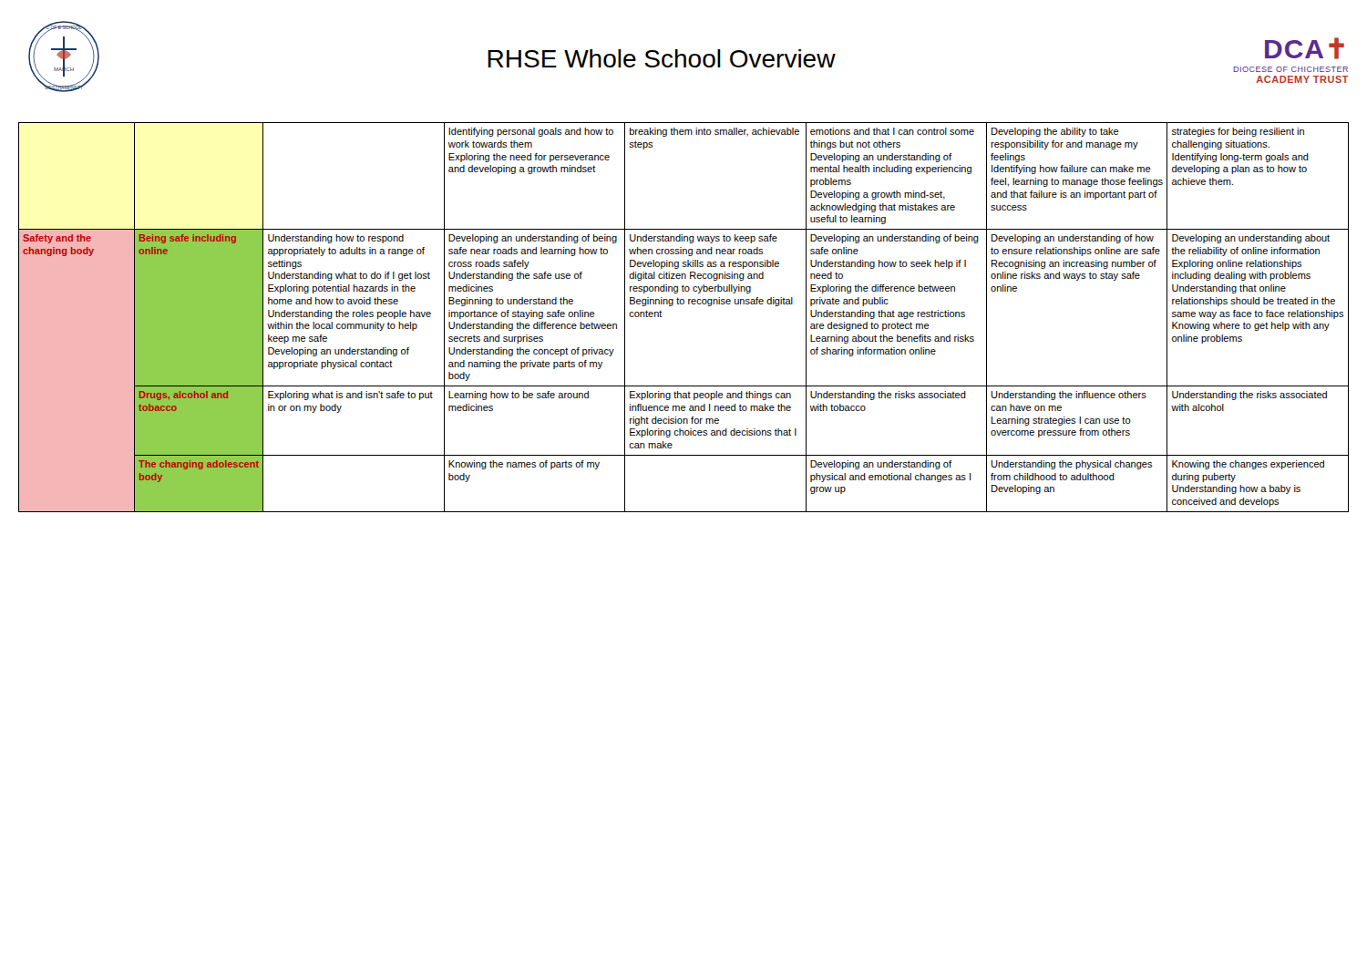C OF E SCHOOL WESTHAMPNETT MARCH
RHSE Whole School Overview
DCA✝
DIOCESE OF CHICHESTER
ACADEMY TRUST
| | | | Identifying personal goals and how to work towards them Exploring the need for perseverance and developing a growth mindset | breaking them into smaller, achievable steps | emotions and that I can control some things but not others Developing an understanding of mental health including experiencing problems Developing a growth mind-set, acknowledging that mistakes are useful to learning | Developing the ability to take responsibility for and manage my feelings Identifying how failure can make me feel, learning to manage those feelings and that failure is an important part of success | strategies for being resilient in challenging situations. Identifying long-term goals and developing a plan as to how to achieve them. |
| Safety and the changing body | Being safe including online | Understanding how to respond appropriately to adults in a range of settings Understanding what to do if I get lost Exploring potential hazards in the home and how to avoid these Understanding the roles people have within the local community to help keep me safe Developing an understanding of appropriate physical contact | Developing an understanding of being safe near roads and learning how to cross roads safely Understanding the safe use of medicines Beginning to understand the importance of staying safe online Understanding the difference between secrets and surprises Understanding the concept of privacy and naming the private parts of my body | Understanding ways to keep safe when crossing and near roads Developing skills as a responsible digital citizen Recognising and responding to cyberbullying Beginning to recognise unsafe digital content | Developing an understanding of being safe online Understanding how to seek help if I need to Exploring the difference between private and public Understanding that age restrictions are designed to protect me Learning about the benefits and risks of sharing information online | Developing an understanding of how to ensure relationships online are safe Recognising an increasing number of online risks and ways to stay safe online | Developing an understanding about the reliability of online information Exploring online relationships including dealing with problems Understanding that online relationships should be treated in the same way as face to face relationships Knowing where to get help with any online problems |
| Drugs, alcohol and tobacco | Exploring what is and isn't safe to put in or on my body | Learning how to be safe around medicines | Exploring that people and things can influence me and I need to make the right decision for me Exploring choices and decisions that I can make | Understanding the risks associated with tobacco | Understanding the influence others can have on me Learning strategies I can use to overcome pressure from others | Understanding the risks associated with alcohol |
| The changing adolescent body | | Knowing the names of parts of my body | | Developing an understanding of physical and emotional changes as I grow up | Understanding the physical changes from childhood to adulthood Developing an | Knowing the changes experienced during puberty Understanding how a baby is conceived and develops |